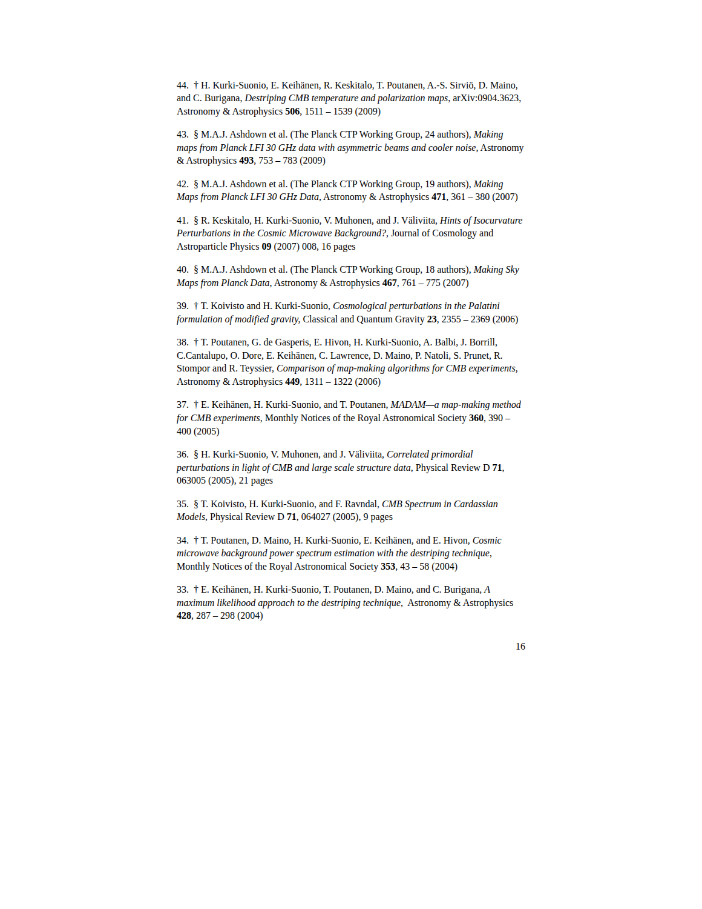44. † H. Kurki-Suonio, E. Keihänen, R. Keskitalo, T. Poutanen, A.-S. Sirviö, D. Maino, and C. Burigana, Destriping CMB temperature and polarization maps, arXiv:0904.3623, Astronomy & Astrophysics 506, 1511 – 1539 (2009)
43. § M.A.J. Ashdown et al. (The Planck CTP Working Group, 24 authors), Making maps from Planck LFI 30 GHz data with asymmetric beams and cooler noise, Astronomy & Astrophysics 493, 753 – 783 (2009)
42. § M.A.J. Ashdown et al. (The Planck CTP Working Group, 19 authors), Making Maps from Planck LFI 30 GHz Data, Astronomy & Astrophysics 471, 361 – 380 (2007)
41. § R. Keskitalo, H. Kurki-Suonio, V. Muhonen, and J. Väliviita, Hints of Isocurvature Perturbations in the Cosmic Microwave Background?, Journal of Cosmology and Astroparticle Physics 09 (2007) 008, 16 pages
40. § M.A.J. Ashdown et al. (The Planck CTP Working Group, 18 authors), Making Sky Maps from Planck Data, Astronomy & Astrophysics 467, 761 – 775 (2007)
39. † T. Koivisto and H. Kurki-Suonio, Cosmological perturbations in the Palatini formulation of modified gravity, Classical and Quantum Gravity 23, 2355 – 2369 (2006)
38. † T. Poutanen, G. de Gasperis, E. Hivon, H. Kurki-Suonio, A. Balbi, J. Borrill, C.Cantalupo, O. Dore, E. Keihänen, C. Lawrence, D. Maino, P. Natoli, S. Prunet, R. Stompor and R. Teyssier, Comparison of map-making algorithms for CMB experiments, Astronomy & Astrophysics 449, 1311 – 1322 (2006)
37. † E. Keihänen, H. Kurki-Suonio, and T. Poutanen, MADAM—a map-making method for CMB experiments, Monthly Notices of the Royal Astronomical Society 360, 390 – 400 (2005)
36. § H. Kurki-Suonio, V. Muhonen, and J. Väliviita, Correlated primordial perturbations in light of CMB and large scale structure data, Physical Review D 71, 063005 (2005), 21 pages
35. § T. Koivisto, H. Kurki-Suonio, and F. Ravndal, CMB Spectrum in Cardassian Models, Physical Review D 71, 064027 (2005), 9 pages
34. † T. Poutanen, D. Maino, H. Kurki-Suonio, E. Keihänen, and E. Hivon, Cosmic microwave background power spectrum estimation with the destriping technique, Monthly Notices of the Royal Astronomical Society 353, 43 – 58 (2004)
33. † E. Keihänen, H. Kurki-Suonio, T. Poutanen, D. Maino, and C. Burigana, A maximum likelihood approach to the destriping technique, Astronomy & Astrophysics 428, 287 – 298 (2004)
16